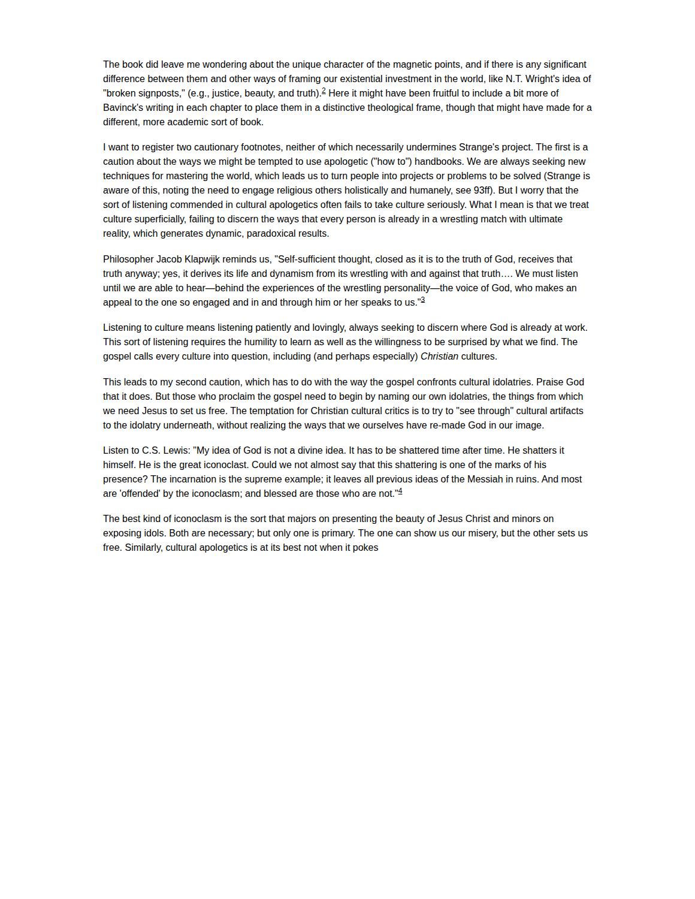The book did leave me wondering about the unique character of the magnetic points, and if there is any significant difference between them and other ways of framing our existential investment in the world, like N.T. Wright's idea of "broken signposts," (e.g., justice, beauty, and truth).2 Here it might have been fruitful to include a bit more of Bavinck's writing in each chapter to place them in a distinctive theological frame, though that might have made for a different, more academic sort of book.
I want to register two cautionary footnotes, neither of which necessarily undermines Strange's project. The first is a caution about the ways we might be tempted to use apologetic ("how to") handbooks. We are always seeking new techniques for mastering the world, which leads us to turn people into projects or problems to be solved (Strange is aware of this, noting the need to engage religious others holistically and humanely, see 93ff). But I worry that the sort of listening commended in cultural apologetics often fails to take culture seriously. What I mean is that we treat culture superficially, failing to discern the ways that every person is already in a wrestling match with ultimate reality, which generates dynamic, paradoxical results.
Philosopher Jacob Klapwijk reminds us, "Self-sufficient thought, closed as it is to the truth of God, receives that truth anyway; yes, it derives its life and dynamism from its wrestling with and against that truth…. We must listen until we are able to hear—behind the experiences of the wrestling personality—the voice of God, who makes an appeal to the one so engaged and in and through him or her speaks to us."3
Listening to culture means listening patiently and lovingly, always seeking to discern where God is already at work. This sort of listening requires the humility to learn as well as the willingness to be surprised by what we find. The gospel calls every culture into question, including (and perhaps especially) Christian cultures.
This leads to my second caution, which has to do with the way the gospel confronts cultural idolatries. Praise God that it does. But those who proclaim the gospel need to begin by naming our own idolatries, the things from which we need Jesus to set us free. The temptation for Christian cultural critics is to try to "see through" cultural artifacts to the idolatry underneath, without realizing the ways that we ourselves have re-made God in our image.
Listen to C.S. Lewis: "My idea of God is not a divine idea. It has to be shattered time after time. He shatters it himself. He is the great iconoclast. Could we not almost say that this shattering is one of the marks of his presence? The incarnation is the supreme example; it leaves all previous ideas of the Messiah in ruins. And most are 'offended' by the iconoclasm; and blessed are those who are not."4
The best kind of iconoclasm is the sort that majors on presenting the beauty of Jesus Christ and minors on exposing idols. Both are necessary; but only one is primary. The one can show us our misery, but the other sets us free. Similarly, cultural apologetics is at its best not when it pokes